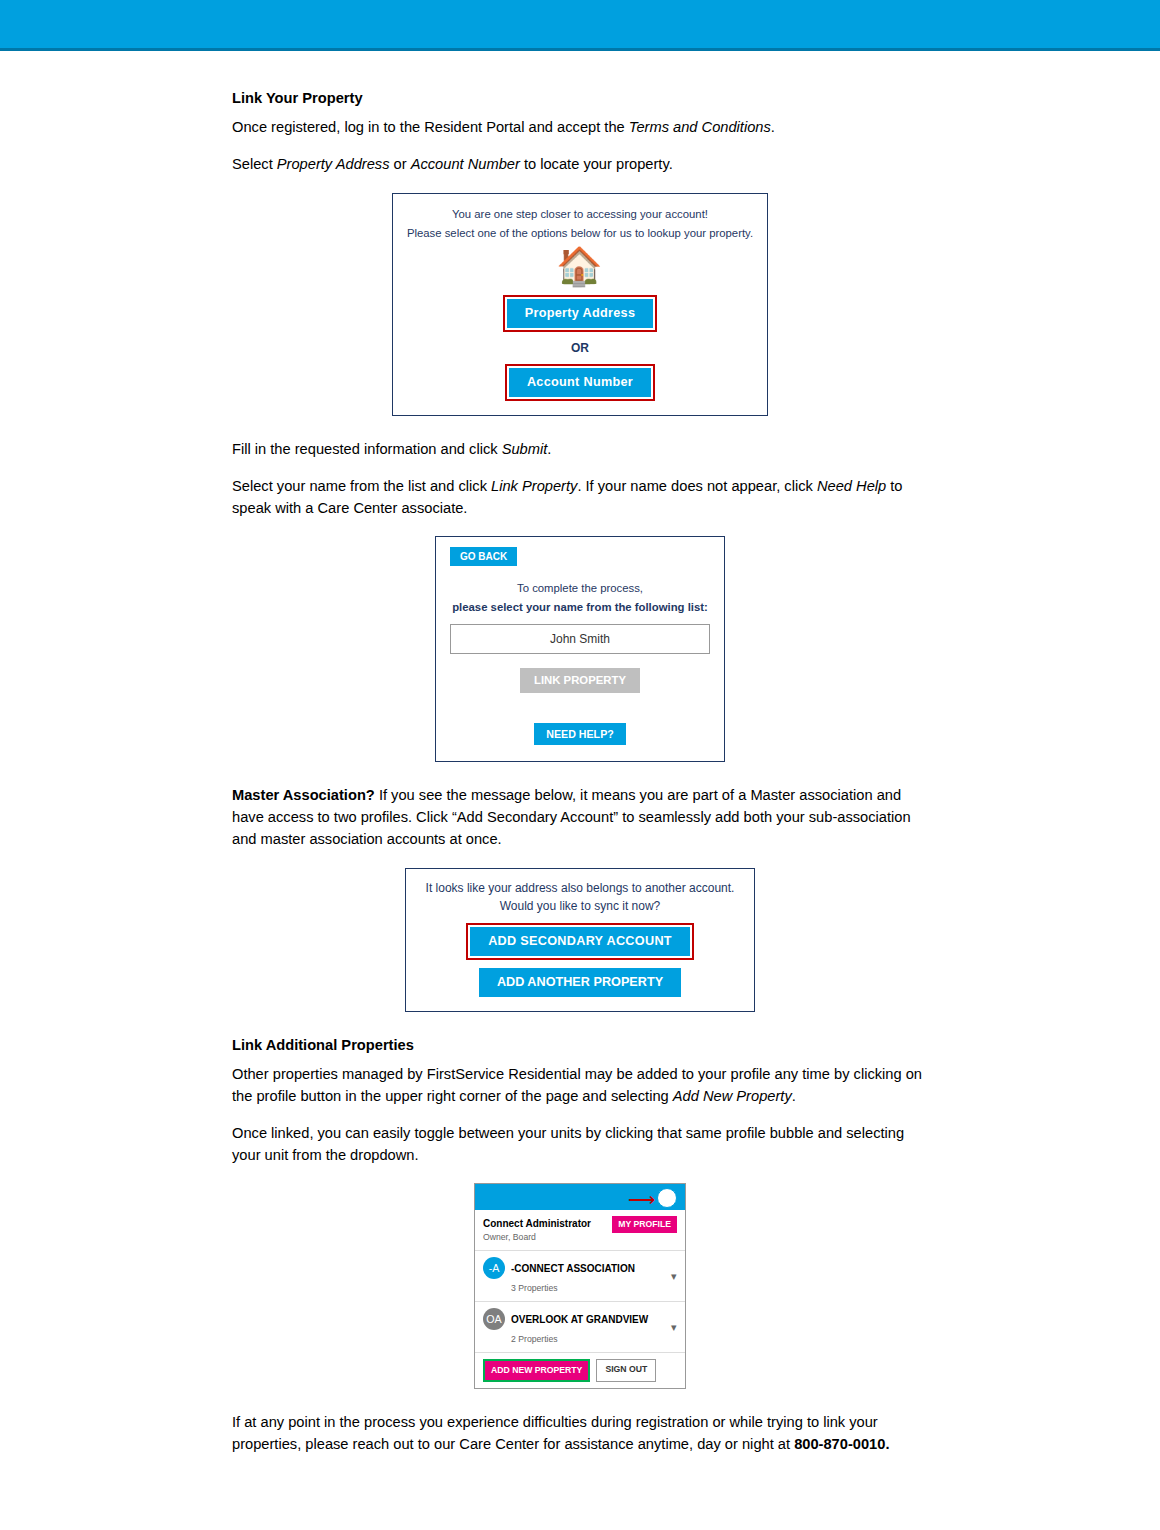Link Your Property
Once registered, log in to the Resident Portal and accept the Terms and Conditions.
Select Property Address or Account Number to locate your property.
You are one step closer to accessing your account!
Please select one of the options below for us to lookup your property.
🏠
Property Address
OR
Account Number
Fill in the requested information and click Submit.
Select your name from the list and click Link Property. If your name does not appear, click Need Help to speak with a Care Center associate.
GO BACK
To complete the process,
please select your name from the following list:
John Smith
LINK PROPERTY
NEED HELP?
Master Association? If you see the message below, it means you are part of a Master association and have access to two profiles. Click “Add Secondary Account” to seamlessly add both your sub-association and master association accounts at once.
It looks like your address also belongs to another account.
Would you like to sync it now?
ADD SECONDARY ACCOUNT
ADD ANOTHER PROPERTY
Link Additional Properties
Other properties managed by FirstService Residential may be added to your profile any time by clicking on the profile button in the upper right corner of the page and selecting Add New Property.
Once linked, you can easily toggle between your units by clicking that same profile bubble and selecting your unit from the dropdown.
⟶
MY PROFILE
Connect Administrator
Owner, Board
-A-CONNECT ASSOCIATION
3 Properties ▾
OA OVERLOOK AT GRANDVIEW
2 Properties ▾
ADD NEW PROPERTY SIGN OUT
If at any point in the process you experience difficulties during registration or while trying to link your properties, please reach out to our Care Center for assistance anytime, day or night at 800-870-0010.